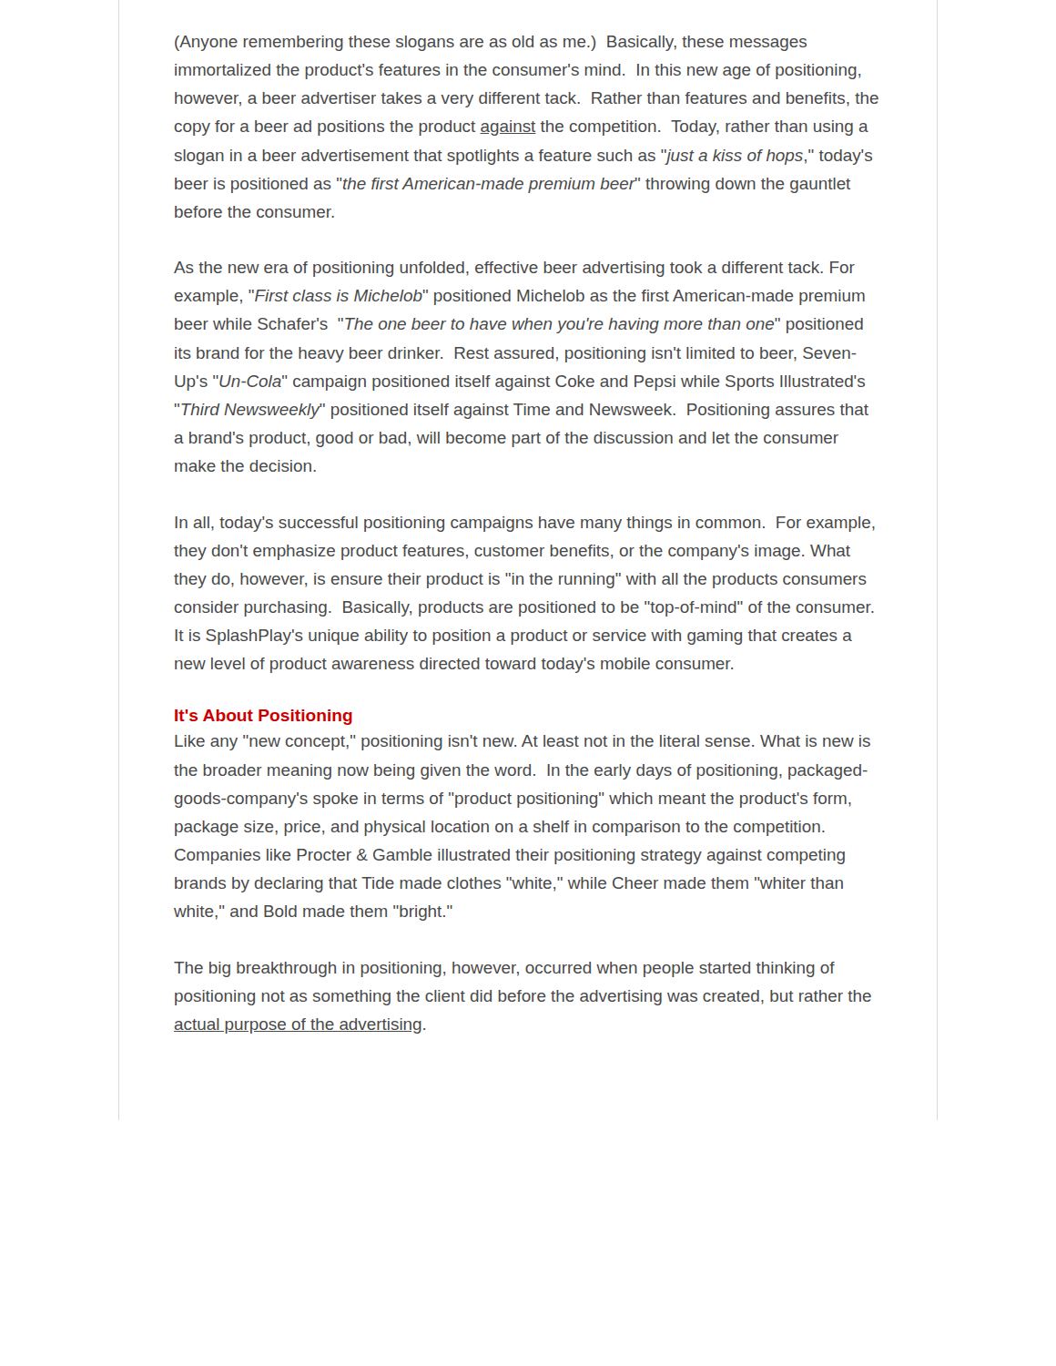(Anyone remembering these slogans are as old as me.) Basically, these messages immortalized the product's features in the consumer's mind. In this new age of positioning, however, a beer advertiser takes a very different tack. Rather than features and benefits, the copy for a beer ad positions the product against the competition. Today, rather than using a slogan in a beer advertisement that spotlights a feature such as "just a kiss of hops," today's beer is positioned as "the first American-made premium beer" throwing down the gauntlet before the consumer.
As the new era of positioning unfolded, effective beer advertising took a different tack. For example, "First class is Michelob" positioned Michelob as the first American-made premium beer while Schafer's "The one beer to have when you're having more than one" positioned its brand for the heavy beer drinker. Rest assured, positioning isn't limited to beer, Seven-Up's "Un-Cola" campaign positioned itself against Coke and Pepsi while Sports Illustrated's "Third Newsweekly" positioned itself against Time and Newsweek. Positioning assures that a brand's product, good or bad, will become part of the discussion and let the consumer make the decision.
In all, today's successful positioning campaigns have many things in common. For example, they don't emphasize product features, customer benefits, or the company's image. What they do, however, is ensure their product is "in the running" with all the products consumers consider purchasing. Basically, products are positioned to be "top-of-mind" of the consumer. It is SplashPlay's unique ability to position a product or service with gaming that creates a new level of product awareness directed toward today's mobile consumer.
It's About Positioning
Like any "new concept," positioning isn't new. At least not in the literal sense. What is new is the broader meaning now being given the word. In the early days of positioning, packaged-goods-company's spoke in terms of "product positioning" which meant the product's form, package size, price, and physical location on a shelf in comparison to the competition. Companies like Procter & Gamble illustrated their positioning strategy against competing brands by declaring that Tide made clothes "white," while Cheer made them "whiter than white," and Bold made them "bright."
The big breakthrough in positioning, however, occurred when people started thinking of positioning not as something the client did before the advertising was created, but rather the actual purpose of the advertising.